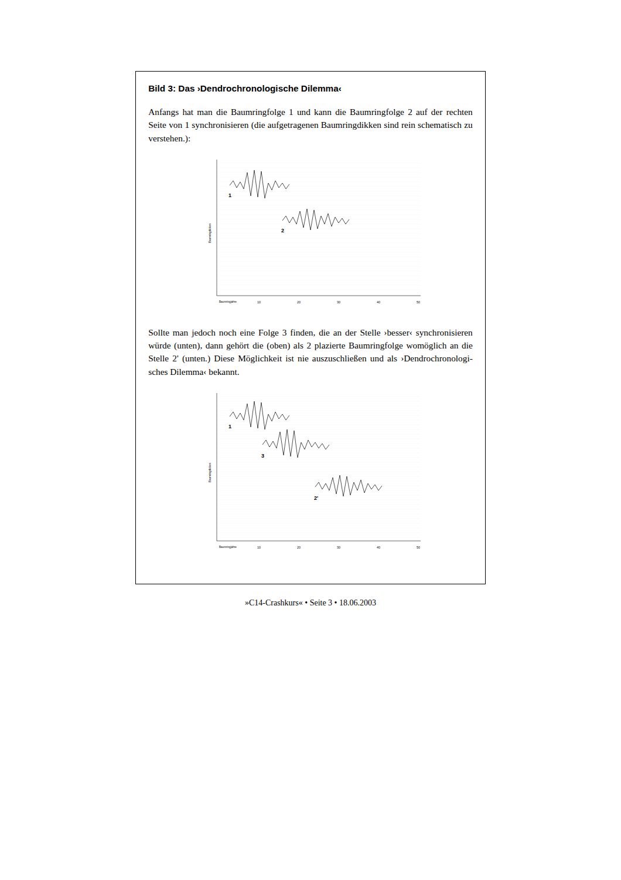Bild 3: Das ›Dendrochronologische Dilemma‹
Anfangs hat man die Baumringfolge 1 und kann die Baumringfolge 2 auf der rechten Seite von 1 synchronisieren (die aufgetragenen Baumringdikken sind rein schematisch zu verstehen.):
Baumringdicken Baumringjahre 10 20 30 40 50 1 2
Sollte man jedoch noch eine Folge 3 finden, die an der Stelle ›besser‹ synchronisieren würde (unten), dann gehört die (oben) als 2 plazierte Baumringfolge womöglich an die Stelle 2' (unten.) Diese Möglichkeit ist nie auszuschließen und als ›Dendrochronologisches Dilemma‹ bekannt.
Baumringdicken Baumringjahre 10 20 30 40 50 1 3 2'
»C14-Crashkurs« • Seite 3 • 18.06.2003